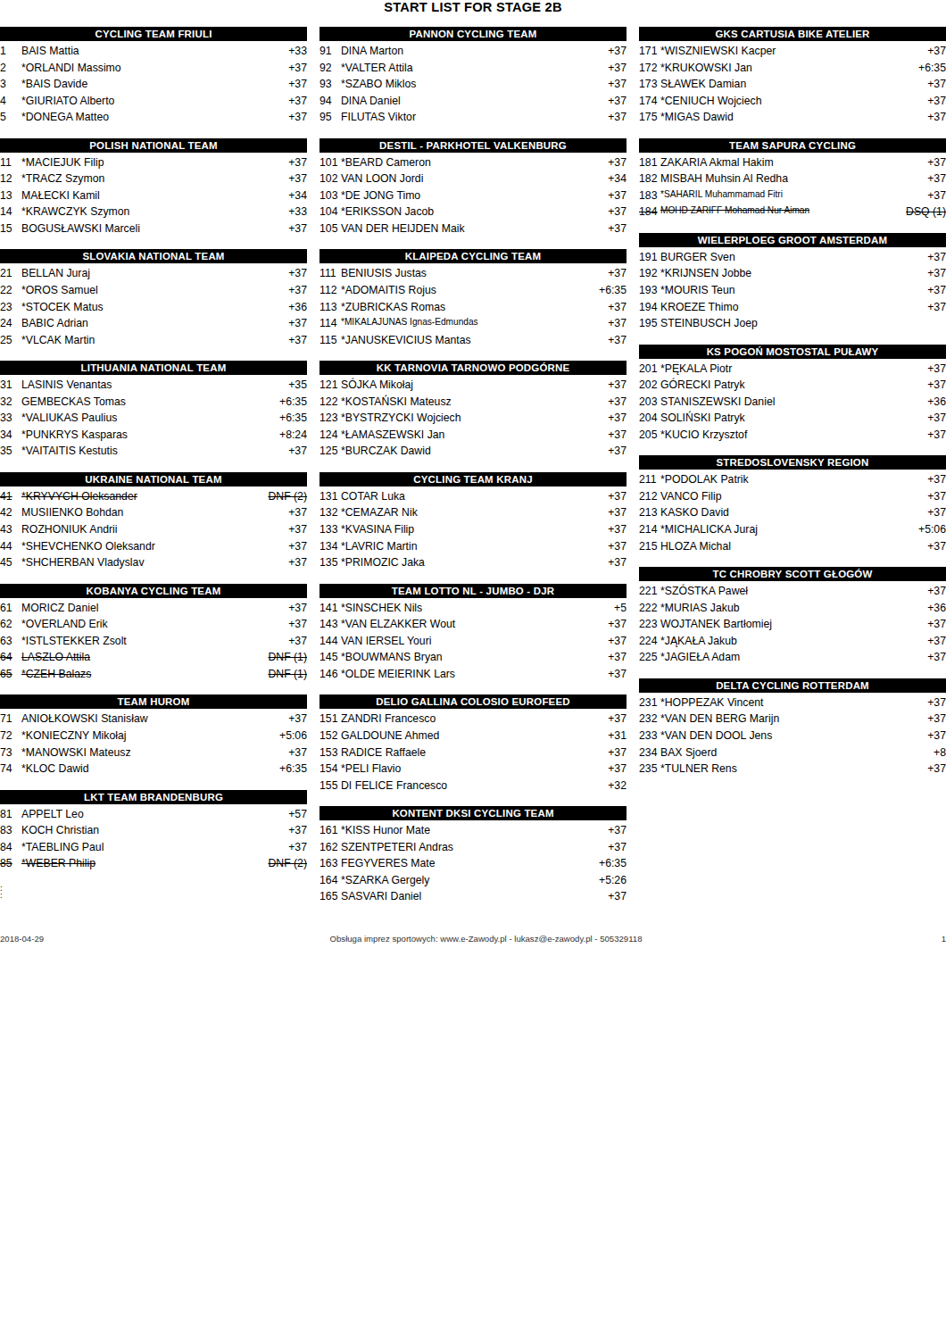START LIST FOR STAGE 2B
CYCLING TEAM FRIULI
| 1 | BAIS Mattia | +33 |
| 2 | *ORLANDI Massimo | +37 |
| 3 | *BAIS Davide | +37 |
| 4 | *GIURIATO Alberto | +37 |
| 5 | *DONEGA Matteo | +37 |
POLISH NATIONAL TEAM
| 11 | *MACIEJUK Filip | +37 |
| 12 | *TRACZ Szymon | +37 |
| 13 | MAŁECKI Kamil | +34 |
| 14 | *KRAWCZYK Szymon | +33 |
| 15 | BOGUSŁAWSKI Marceli | +37 |
SLOVAKIA NATIONAL TEAM
| 21 | BELLAN Juraj | +37 |
| 22 | *OROS Samuel | +37 |
| 23 | *STOCEK Matus | +36 |
| 24 | BABIC Adrian | +37 |
| 25 | *VLCAK Martin | +37 |
LITHUANIA NATIONAL TEAM
| 31 | LASINIS Venantas | +35 |
| 32 | GEMBECKAS Tomas | +6:35 |
| 33 | *VALIUKAS Paulius | +6:35 |
| 34 | *PUNKRYS Kasparas | +8:24 |
| 35 | *VAITAITIS Kestutis | +37 |
UKRAINE NATIONAL TEAM
| 41 | *KRYVYCH Oleksander | DNF (2) |
| 42 | MUSIIENKO Bohdan | +37 |
| 43 | ROZHONIUK Andrii | +37 |
| 44 | *SHEVCHENKO Oleksandr | +37 |
| 45 | *SHCHERBAN Vladyslav | +37 |
KOBANYA CYCLING TEAM
| 61 | MORICZ Daniel | +37 |
| 62 | *OVERLAND Erik | +37 |
| 63 | *ISTLSTEKKER Zsolt | +37 |
| 64 | LASZLO Attila | DNF (1) |
| 65 | *CZEH Balazs | DNF (1) |
TEAM HUROM
| 71 | ANIOŁKOWSKI Stanisław | +37 |
| 72 | *KONIECZNY Mikołaj | +5:06 |
| 73 | *MANOWSKI Mateusz | +37 |
| 74 | *KLOC Dawid | +6:35 |
LKT TEAM BRANDENBURG
| 81 | APPELT Leo | +57 |
| 83 | KOCH Christian | +37 |
| 84 | *TAEBLING Paul | +37 |
| 85 | *WEBER Philip | DNF (2) |
:
:
PANNON CYCLING TEAM
| 91 | DINA Marton | +37 |
| 92 | *VALTER Attila | +37 |
| 93 | *SZABO Miklos | +37 |
| 94 | DINA Daniel | +37 |
| 95 | FILUTAS Viktor | +37 |
DESTIL - PARKHOTEL VALKENBURG
| 101 | *BEARD Cameron | +37 |
| 102 | VAN LOON Jordi | +34 |
| 103 | *DE JONG Timo | +37 |
| 104 | *ERIKSSON Jacob | +37 |
| 105 | VAN DER HEIJDEN Maik | +37 |
KLAIPEDA CYCLING TEAM
| 111 | BENIUSIS Justas | +37 |
| 112 | *ADOMAITIS Rojus | +6:35 |
| 113 | *ZUBRICKAS Romas | +37 |
| 114 | *MIKALAJUNAS Ignas-Edmundas | +37 |
| 115 | *JANUSKEVICIUS Mantas | +37 |
KK TARNOVIA TARNOWO PODGÓRNE
| 121 | SÓJKA Mikołaj | +37 |
| 122 | *KOSTAŃSKI Mateusz | +37 |
| 123 | *BYSTRZYCKI Wojciech | +37 |
| 124 | *ŁAMASZEWSKI Jan | +37 |
| 125 | *BURCZAK Dawid | +37 |
CYCLING TEAM KRANJ
| 131 | COTAR Luka | +37 |
| 132 | *CEMAZAR Nik | +37 |
| 133 | *KVASINA Filip | +37 |
| 134 | *LAVRIC Martin | +37 |
| 135 | *PRIMOZIC Jaka | +37 |
TEAM LOTTO NL - JUMBO - DJR
| 141 | *SINSCHEK Nils | +5 |
| 143 | *VAN ELZAKKER Wout | +37 |
| 144 | VAN IERSEL Youri | +37 |
| 145 | *BOUWMANS Bryan | +37 |
| 146 | *OLDE MEIERINK Lars | +37 |
DELIO GALLINA COLOSIO EUROFEED
| 151 | ZANDRI Francesco | +37 |
| 152 | GALDOUNE Ahmed | +31 |
| 153 | RADICE Raffaele | +37 |
| 154 | *PELI Flavio | +37 |
| 155 | DI FELICE Francesco | +32 |
KONTENT DKSI CYCLING TEAM
| 161 | *KISS Hunor Mate | +37 |
| 162 | SZENTPETERI Andras | +37 |
| 163 | FEGYVERES Mate | +6:35 |
| 164 | *SZARKA Gergely | +5:26 |
| 165 | SASVARI Daniel | +37 |
GKS CARTUSIA BIKE ATELIER
| 171 | *WISZNIEWSKI Kacper | +37 |
| 172 | *KRUKOWSKI Jan | +6:35 |
| 173 | SŁAWEK Damian | +37 |
| 174 | *CENIUCH Wojciech | +37 |
| 175 | *MIGAS Dawid | +37 |
TEAM SAPURA CYCLING
| 181 | ZAKARIA Akmal Hakim | +37 |
| 182 | MISBAH Muhsin Al Redha | +37 |
| 183 | *SAHARIL Muhammamad Fitri | +37 |
| 184 | MOHD ZARIFF Mohamad Nur Aiman | DSQ (1) |
WIELERPLOEG GROOT AMSTERDAM
| 191 | BURGER Sven | +37 |
| 192 | *KRIJNSEN Jobbe | +37 |
| 193 | *MOURIS Teun | +37 |
| 194 | KROEZE Thimo | +37 |
| 195 | STEINBUSCH Joep | |
KS POGOŃ MOSTOSTAL PUŁAWY
| 201 | *PĘKALA Piotr | +37 |
| 202 | GÓRECKI Patryk | +37 |
| 203 | STANISZEWSKI Daniel | +36 |
| 204 | SOLIŃSKI Patryk | +37 |
| 205 | *KUCIO Krzysztof | +37 |
STREDOSLOVENSKY REGION
| 211 | *PODOLAK Patrik | +37 |
| 212 | VANCO Filip | +37 |
| 213 | KASKO David | +37 |
| 214 | *MICHALICKA Juraj | +5:06 |
| 215 | HLOZA Michal | +37 |
TC CHROBRY SCOTT GŁOGÓW
| 221 | *SZÓSTKA Paweł | +37 |
| 222 | *MURIAS Jakub | +36 |
| 223 | WOJTANEK Bartłomiej | +37 |
| 224 | *JĄKAŁA Jakub | +37 |
| 225 | *JAGIEŁA Adam | +37 |
DELTA CYCLING ROTTERDAM
| 231 | *HOPPEZAK Vincent | +37 |
| 232 | *VAN DEN BERG Marijn | +37 |
| 233 | *VAN DEN DOOL Jens | +37 |
| 234 | BAX Sjoerd | +8 |
| 235 | *TULNER Rens | +37 |
2018-04-29
Obsługa imprez sportowych: www.e-Zawody.pl - lukasz@e-zawody.pl - 505329118
1